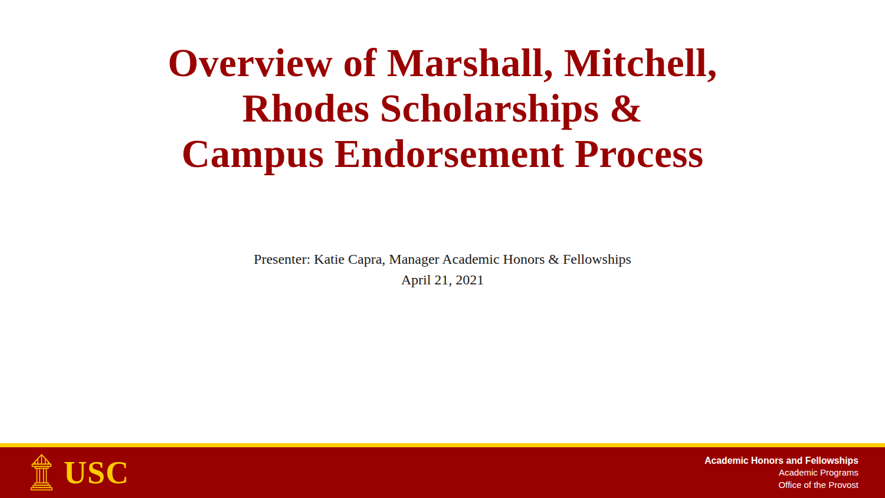Overview of Marshall, Mitchell,
Rhodes Scholarships &
Campus Endorsement Process
Presenter: Katie Capra, Manager Academic Honors & Fellowships
April 21, 2021
USC
Academic Honors and Fellowships
Academic Programs
Office of the Provost